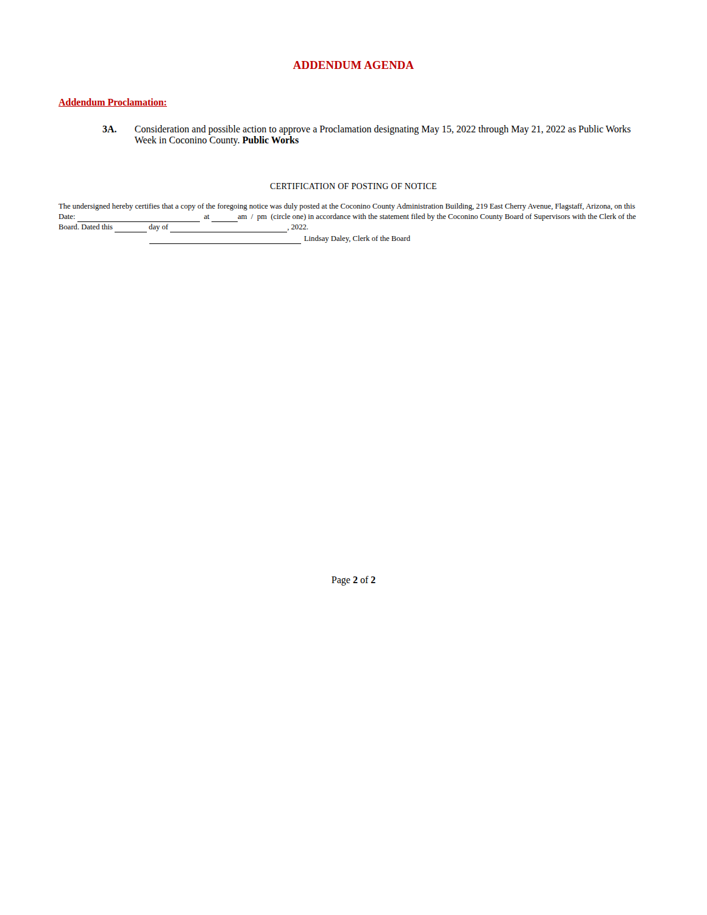ADDENDUM AGENDA
Addendum Proclamation:
3A.
Consideration and possible action to approve a Proclamation designating May 15, 2022 through May 21, 2022 as Public Works Week in Coconino County. Public Works
CERTIFICATION OF POSTING OF NOTICE
The undersigned hereby certifies that a copy of the foregoing notice was duly posted at the Coconino County Administration Building, 219 East Cherry Avenue, Flagstaff, Arizona, on this Date: at am / pm (circle one) in accordance with the statement filed by the Coconino County Board of Supervisors with the Clerk of the Board. Dated this day of , 2022.
Lindsay Daley, Clerk of the Board
Page 2 of 2